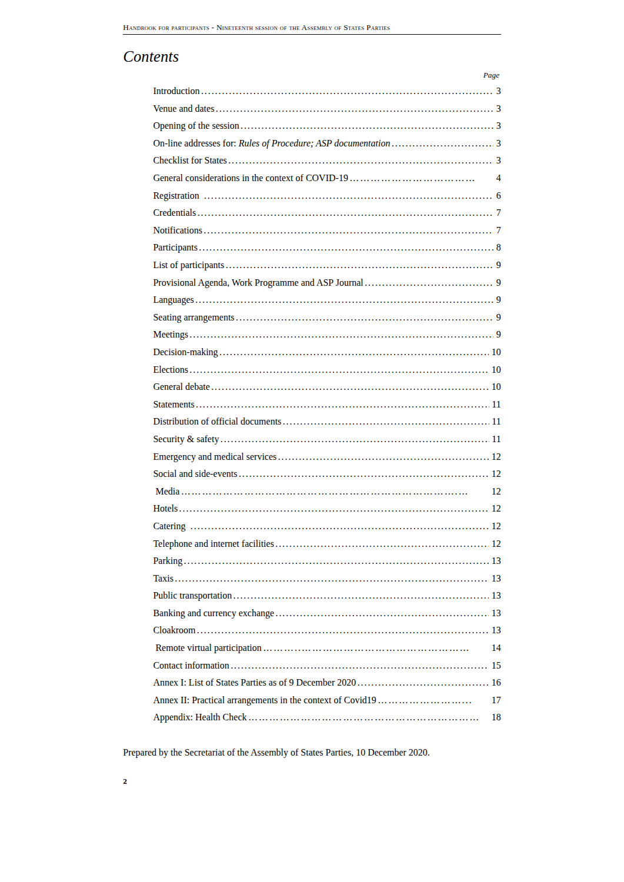Handbook for participants - Nineteenth session of the Assembly of States Parties
Contents
Page
Introduction .......................................................................................................... 3
Venue and dates ................................................................................................. 3
Opening of the session ....................................................................................... 3
On-line addresses for: Rules of Procedure; ASP documentation .............................. 3
Checklist for States .............................................................................................. 3
General considerations in the context of COVID-19 ……………………………… 4
Registration ......................................................................................................... 6
Credentials ......................................................................................................... 7
Notifications ....................................................................................................... 7
Participants ......................................................................................................... 8
List of participants ............................................................................................... 9
Provisional Agenda, Work Programme and ASP Journal ....................................... 9
Languages .......................................................................................................... 9
Seating arrangements ............................................................................................ 9
Meetings .............................................................................................................. 9
Decision-making ................................................................................................ 10
Elections ............................................................................................................. 10
General debate ................................................................................................... 10
Statements ......................................................................................................... 11
Distribution of official documents ....................................................................... 11
Security & safety ................................................................................................. 11
Emergency and medical services ......................................................................... 12
Social and side-events .......................................................................................... 12
Media …………………………………………………………………….… 12
Hotels ................................................................................................................. 12
Catering ............................................................................................................. 12
Telephone and internet facilities ......................................................................... 12
Parking ............................................................................................................... 13
Taxis ................................................................................................................... 13
Public transportation ............................................................................................ 13
Banking and currency exchange ......................................................................... 13
Cloakroom ......................................................................................................... 13
Remote virtual participation ………..………………………………………… 14
Contact information ............................................................................................. 15
Annex I: List of States Parties as of 9 December 2020 ......................................... 16
Annex II: Practical arrangements in the context of Covid19 ……………………... 17
Appendix: Health Check ………………………………………………………… 18
Prepared by the Secretariat of the Assembly of States Parties, 10 December 2020.
2